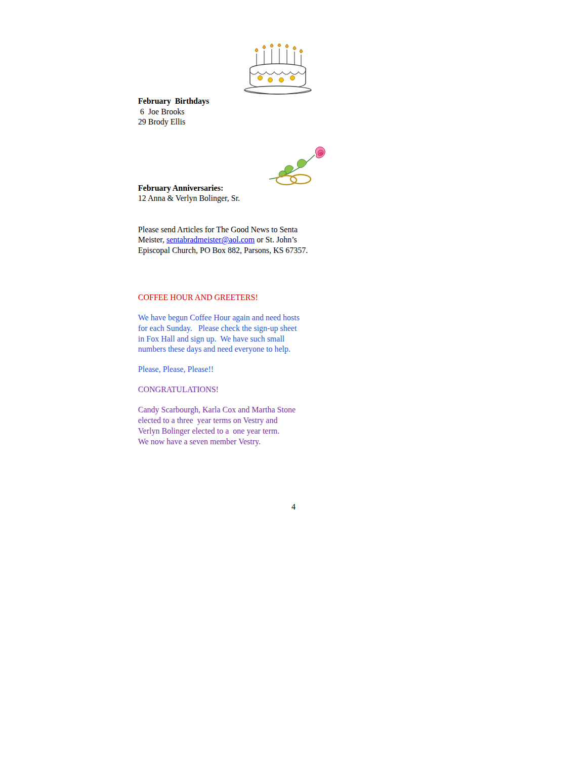February Birthdays
6 Joe Brooks
29 Brody Ellis
February Anniversaries:
12 Anna & Verlyn Bolinger, Sr.
Please send Articles for The Good News to Senta
Meister, sentabradmeister@aol.com or St. John’s
Episcopal Church, PO Box 882, Parsons, KS 67357.
COFFEE HOUR AND GREETERS!
We have begun Coffee Hour again and need hosts
for each Sunday. Please check the sign-up sheet
in Fox Hall and sign up. We have such small
numbers these days and need everyone to help.
Please, Please, Please!!
CONGRATULATIONS!
Candy Scarbourgh, Karla Cox and Martha Stone
elected to a three year terms on Vestry and
Verlyn Bolinger elected to a one year term.
We now have a seven member Vestry.
4